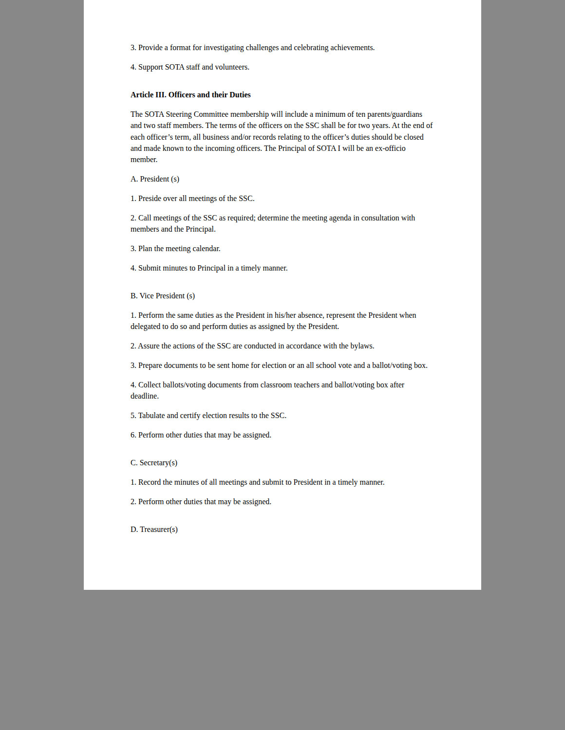3. Provide a format for investigating challenges and celebrating achievements.
4. Support SOTA staff and volunteers.
Article III. Officers and their Duties
The SOTA Steering Committee membership will include a minimum of ten parents/guardians and two staff members. The terms of the officers on the SSC shall be for two years. At the end of each officer’s term, all business and/or records relating to the officer’s duties should be closed and made known to the incoming officers. The Principal of SOTA I will be an ex-officio member.
A. President (s)
1. Preside over all meetings of the SSC.
2. Call meetings of the SSC as required; determine the meeting agenda in consultation with members and the Principal.
3. Plan the meeting calendar.
4. Submit minutes to Principal in a timely manner.
B. Vice President (s)
1. Perform the same duties as the President in his/her absence, represent the President when delegated to do so and perform duties as assigned by the President.
2. Assure the actions of the SSC are conducted in accordance with the bylaws.
3. Prepare documents to be sent home for election or an all school vote and a ballot/voting box.
4. Collect ballots/voting documents from classroom teachers and ballot/voting box after deadline.
5. Tabulate and certify election results to the SSC.
6. Perform other duties that may be assigned.
C. Secretary(s)
1. Record the minutes of all meetings and submit to President in a timely manner.
2. Perform other duties that may be assigned.
D. Treasurer(s)